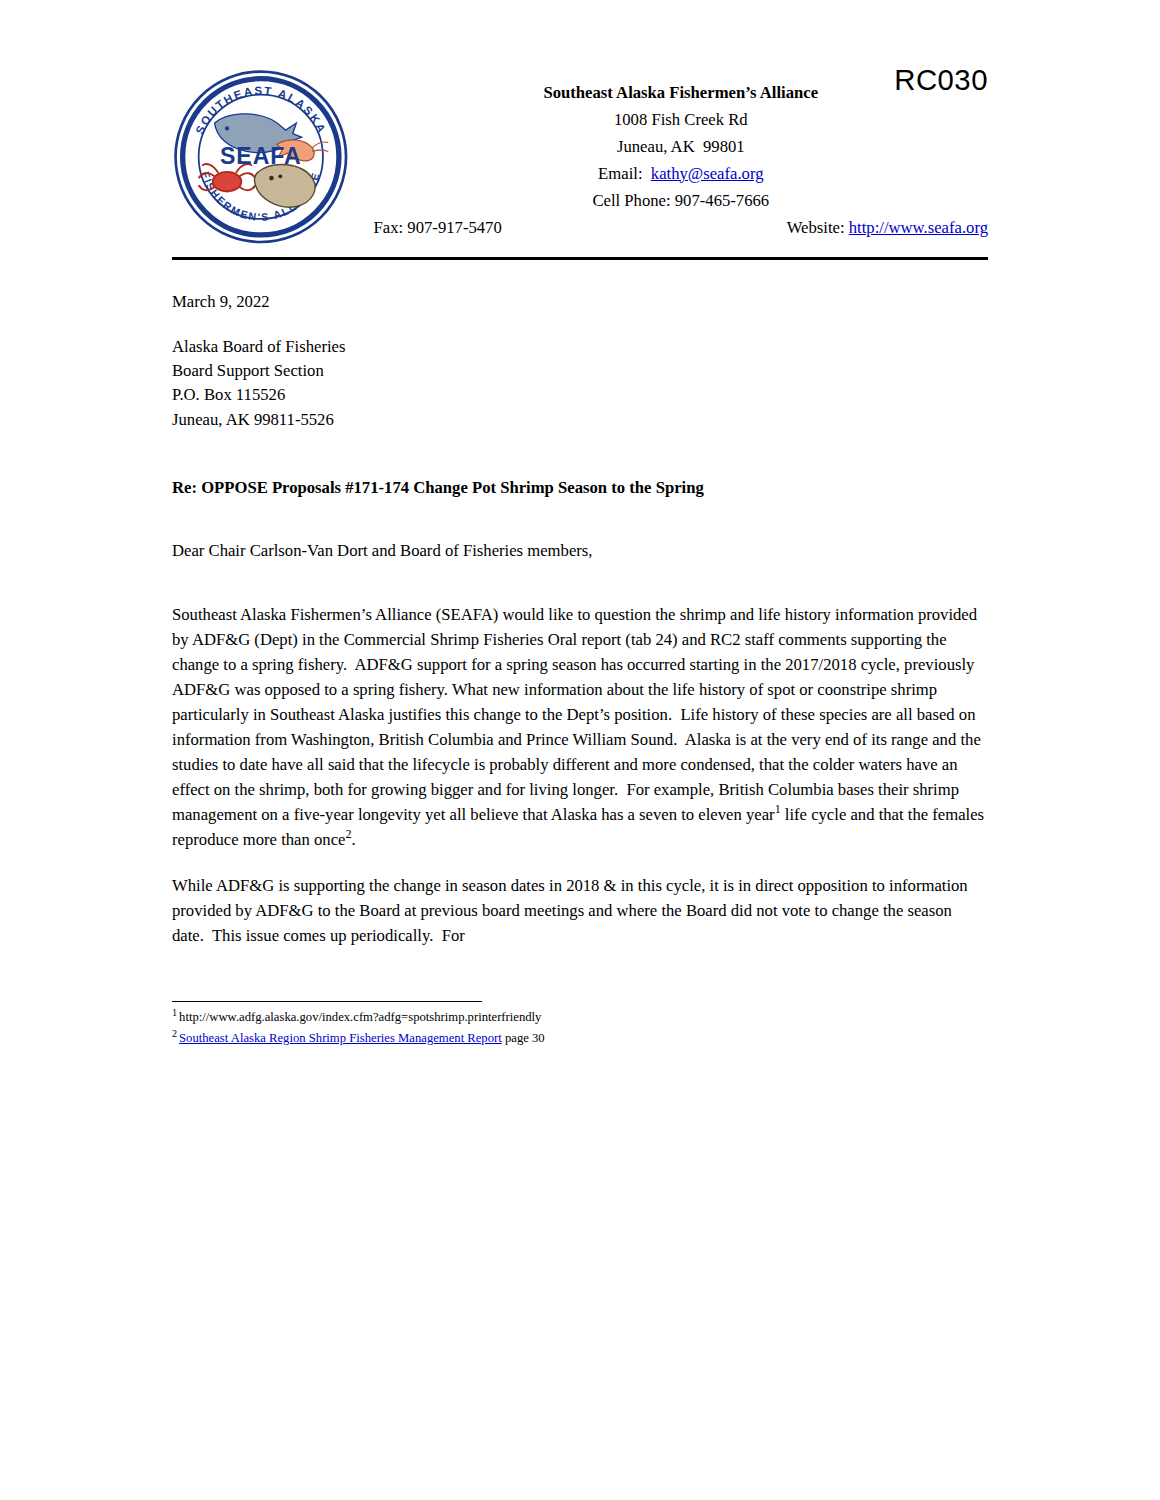RC030
SOUTHEAST ALASKA FISHERMEN'S ALLIANCE SEAFA
Southeast Alaska Fishermen’s Alliance
1008 Fish Creek Rd
Juneau, AK 99801
Email: kathy@seafa.org
Cell Phone: 907-465-7666
Fax: 907-917-5470 Website: http://www.seafa.org
March 9, 2022
Alaska Board of Fisheries
Board Support Section
P.O. Box 115526
Juneau, AK 99811-5526
Re: OPPOSE Proposals #171-174 Change Pot Shrimp Season to the Spring
Dear Chair Carlson-Van Dort and Board of Fisheries members,
Southeast Alaska Fishermen’s Alliance (SEAFA) would like to question the shrimp and life history information provided by ADF&G (Dept) in the Commercial Shrimp Fisheries Oral report (tab 24) and RC2 staff comments supporting the change to a spring fishery. ADF&G support for a spring season has occurred starting in the 2017/2018 cycle, previously ADF&G was opposed to a spring fishery. What new information about the life history of spot or coonstripe shrimp particularly in Southeast Alaska justifies this change to the Dept’s position. Life history of these species are all based on information from Washington, British Columbia and Prince William Sound. Alaska is at the very end of its range and the studies to date have all said that the lifecycle is probably different and more condensed, that the colder waters have an effect on the shrimp, both for growing bigger and for living longer. For example, British Columbia bases their shrimp management on a five-year longevity yet all believe that Alaska has a seven to eleven year1 life cycle and that the females reproduce more than once2.
While ADF&G is supporting the change in season dates in 2018 & in this cycle, it is in direct opposition to information provided by ADF&G to the Board at previous board meetings and where the Board did not vote to change the season date. This issue comes up periodically. For
1http://www.adfg.alaska.gov/index.cfm?adfg=spotshrimp.printerfriendly
2 Southeast Alaska Region Shrimp Fisheries Management Report page 30